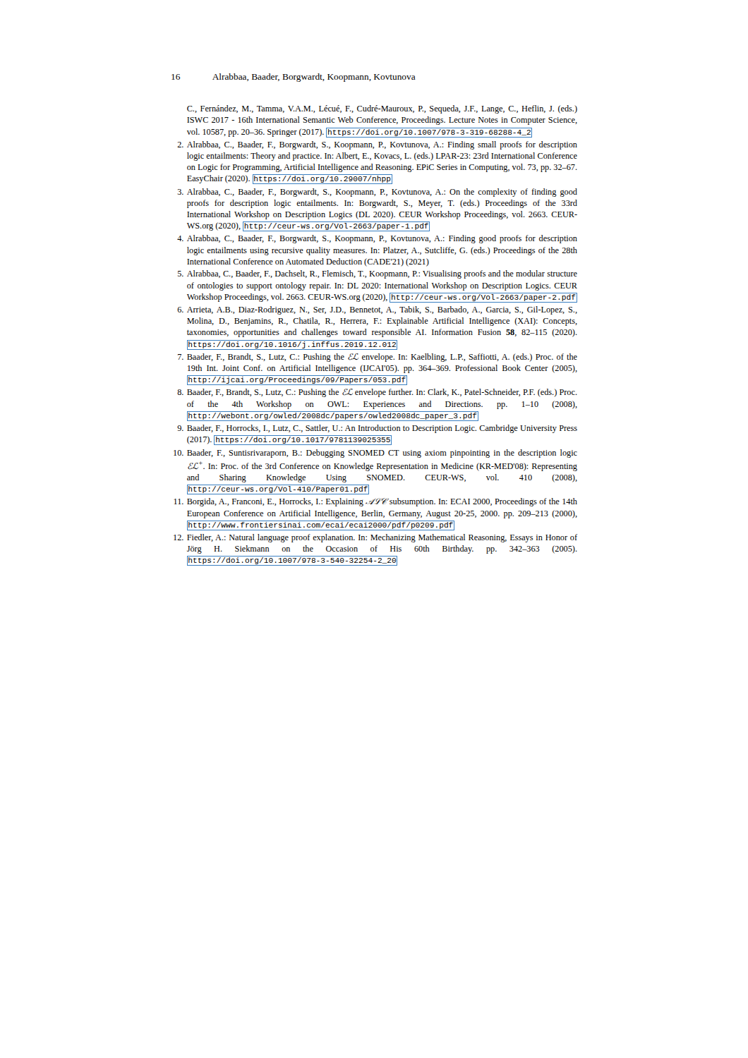16 Alrabbaa, Baader, Borgwardt, Koopmann, Kovtunova
C., Fernández, M., Tamma, V.A.M., Lécué, F., Cudré-Mauroux, P., Sequeda, J.F., Lange, C., Heflin, J. (eds.) ISWC 2017 - 16th International Semantic Web Conference, Proceedings. Lecture Notes in Computer Science, vol. 10587, pp. 20–36. Springer (2017). https://doi.org/10.1007/978-3-319-68288-4_2
Alrabbaa, C., Baader, F., Borgwardt, S., Koopmann, P., Kovtunova, A.: Finding small proofs for description logic entailments: Theory and practice. In: Albert, E., Kovacs, L. (eds.) LPAR-23: 23rd International Conference on Logic for Programming, Artificial Intelligence and Reasoning. EPiC Series in Computing, vol. 73, pp. 32–67. EasyChair (2020). https://doi.org/10.29007/nhpp
Alrabbaa, C., Baader, F., Borgwardt, S., Koopmann, P., Kovtunova, A.: On the complexity of finding good proofs for description logic entailments. In: Borgwardt, S., Meyer, T. (eds.) Proceedings of the 33rd International Workshop on Description Logics (DL 2020). CEUR Workshop Proceedings, vol. 2663. CEUR-WS.org (2020), http://ceur-ws.org/Vol-2663/paper-1.pdf
Alrabbaa, C., Baader, F., Borgwardt, S., Koopmann, P., Kovtunova, A.: Finding good proofs for description logic entailments using recursive quality measures. In: Platzer, A., Sutcliffe, G. (eds.) Proceedings of the 28th International Conference on Automated Deduction (CADE'21) (2021)
Alrabbaa, C., Baader, F., Dachselt, R., Flemisch, T., Koopmann, P.: Visualising proofs and the modular structure of ontologies to support ontology repair. In: DL 2020: International Workshop on Description Logics. CEUR Workshop Proceedings, vol. 2663. CEUR-WS.org (2020), http://ceur-ws.org/Vol-2663/paper-2.pdf
Arrieta, A.B., Diaz-Rodriguez, N., Ser, J.D., Bennetot, A., Tabik, S., Barbado, A., Garcia, S., Gil-Lopez, S., Molina, D., Benjamins, R., Chatila, R., Herrera, F.: Explainable Artificial Intelligence (XAI): Concepts, taxonomies, opportunities and challenges toward responsible AI. Information Fusion 58, 82–115 (2020). https://doi.org/10.1016/j.inffus.2019.12.012
Baader, F., Brandt, S., Lutz, C.: Pushing the ℰℒ envelope. In: Kaelbling, L.P., Saffiotti, A. (eds.) Proc. of the 19th Int. Joint Conf. on Artificial Intelligence (IJCAI'05). pp. 364–369. Professional Book Center (2005), http://ijcai.org/Proceedings/09/Papers/053.pdf
Baader, F., Brandt, S., Lutz, C.: Pushing the ℰℒ envelope further. In: Clark, K., Patel-Schneider, P.F. (eds.) Proc. of the 4th Workshop on OWL: Experiences and Directions. pp. 1–10 (2008), http://webont.org/owled/2008dc/papers/owled2008dc_paper_3.pdf
Baader, F., Horrocks, I., Lutz, C., Sattler, U.: An Introduction to Description Logic. Cambridge University Press (2017). https://doi.org/10.1017/9781139025355
Baader, F., Suntisrivaraporn, B.: Debugging SNOMED CT using axiom pinpointing in the description logic ℰℒ+. In: Proc. of the 3rd Conference on Knowledge Representation in Medicine (KR-MED'08): Representing and Sharing Knowledge Using SNOMED. CEUR-WS, vol. 410 (2008), http://ceur-ws.org/Vol-410/Paper01.pdf
Borgida, A., Franconi, E., Horrocks, I.: Explaining 𝒜ℒ𝒞 subsumption. In: ECAI 2000, Proceedings of the 14th European Conference on Artificial Intelligence, Berlin, Germany, August 20-25, 2000. pp. 209–213 (2000), http://www.frontiersinai.com/ecai/ecai2000/pdf/p0209.pdf
Fiedler, A.: Natural language proof explanation. In: Mechanizing Mathematical Reasoning, Essays in Honor of Jörg H. Siekmann on the Occasion of His 60th Birthday. pp. 342–363 (2005). https://doi.org/10.1007/978-3-540-32254-2_20